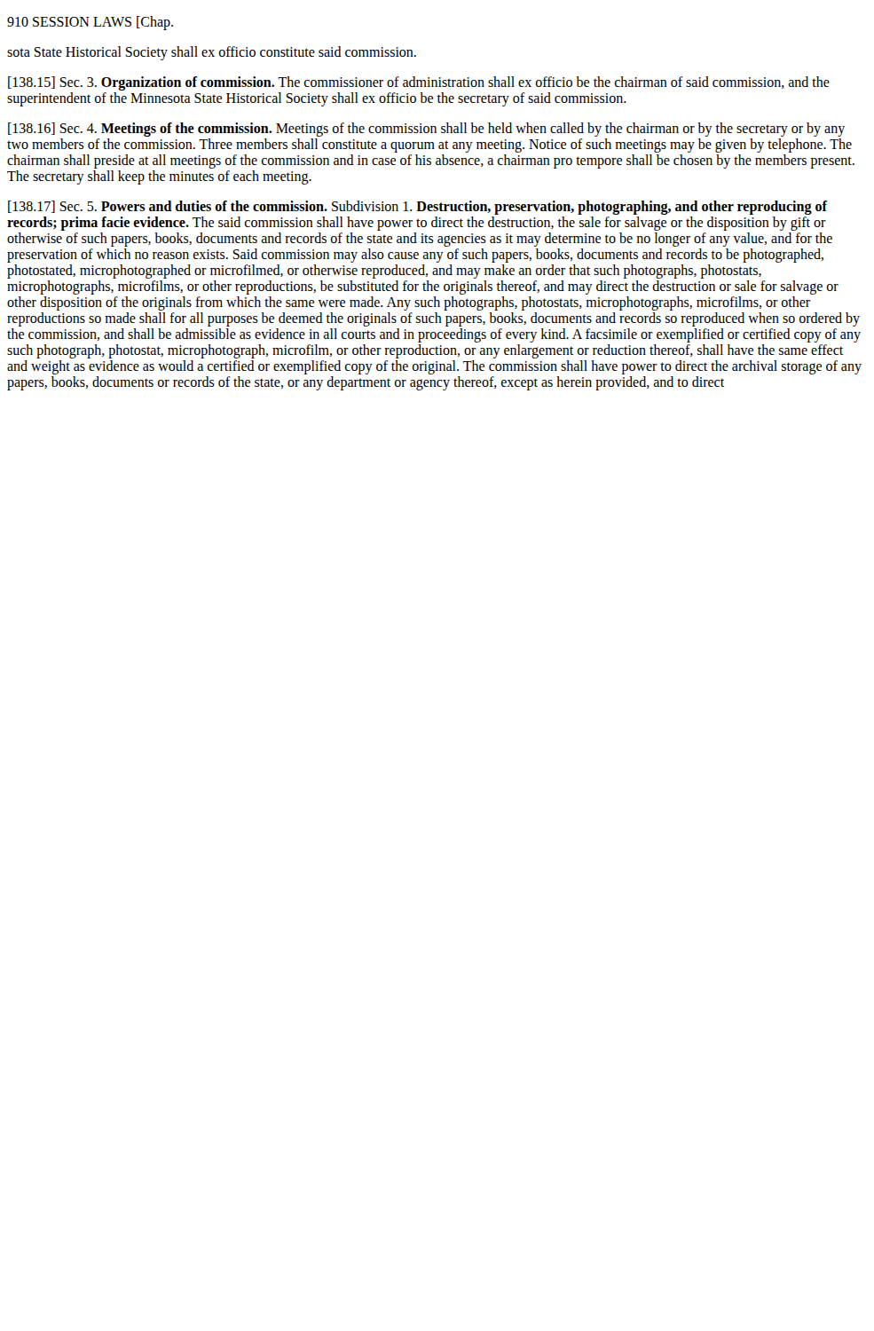910 SESSION LAWS [Chap.
sota State Historical Society shall ex officio constitute said commission.
[138.15] Sec. 3. Organization of commission. The commissioner of administration shall ex officio be the chairman of said commission, and the superintendent of the Minnesota State Historical Society shall ex officio be the secretary of said commission.
[138.16] Sec. 4. Meetings of the commission. Meetings of the commission shall be held when called by the chairman or by the secretary or by any two members of the commission. Three members shall constitute a quorum at any meeting. Notice of such meetings may be given by telephone. The chairman shall preside at all meetings of the commission and in case of his absence, a chairman pro tempore shall be chosen by the members present. The secretary shall keep the minutes of each meeting.
[138.17] Sec. 5. Powers and duties of the commission. Subdivision 1. Destruction, preservation, photographing, and other reproducing of records; prima facie evidence. The said commission shall have power to direct the destruction, the sale for salvage or the disposition by gift or otherwise of such papers, books, documents and records of the state and its agencies as it may determine to be no longer of any value, and for the preservation of which no reason exists. Said commission may also cause any of such papers, books, documents and records to be photographed, photostated, microphotographed or microfilmed, or otherwise reproduced, and may make an order that such photographs, photostats, microphotographs, microfilms, or other reproductions, be substituted for the originals thereof, and may direct the destruction or sale for salvage or other disposition of the originals from which the same were made. Any such photographs, photostats, microphotographs, microfilms, or other reproductions so made shall for all purposes be deemed the originals of such papers, books, documents and records so reproduced when so ordered by the commission, and shall be admissible as evidence in all courts and in proceedings of every kind. A facsimile or exemplified or certified copy of any such photograph, photostat, microphotograph, microfilm, or other reproduction, or any enlargement or reduction thereof, shall have the same effect and weight as evidence as would a certified or exemplified copy of the original. The commission shall have power to direct the archival storage of any papers, books, documents or records of the state, or any department or agency thereof, except as herein provided, and to direct